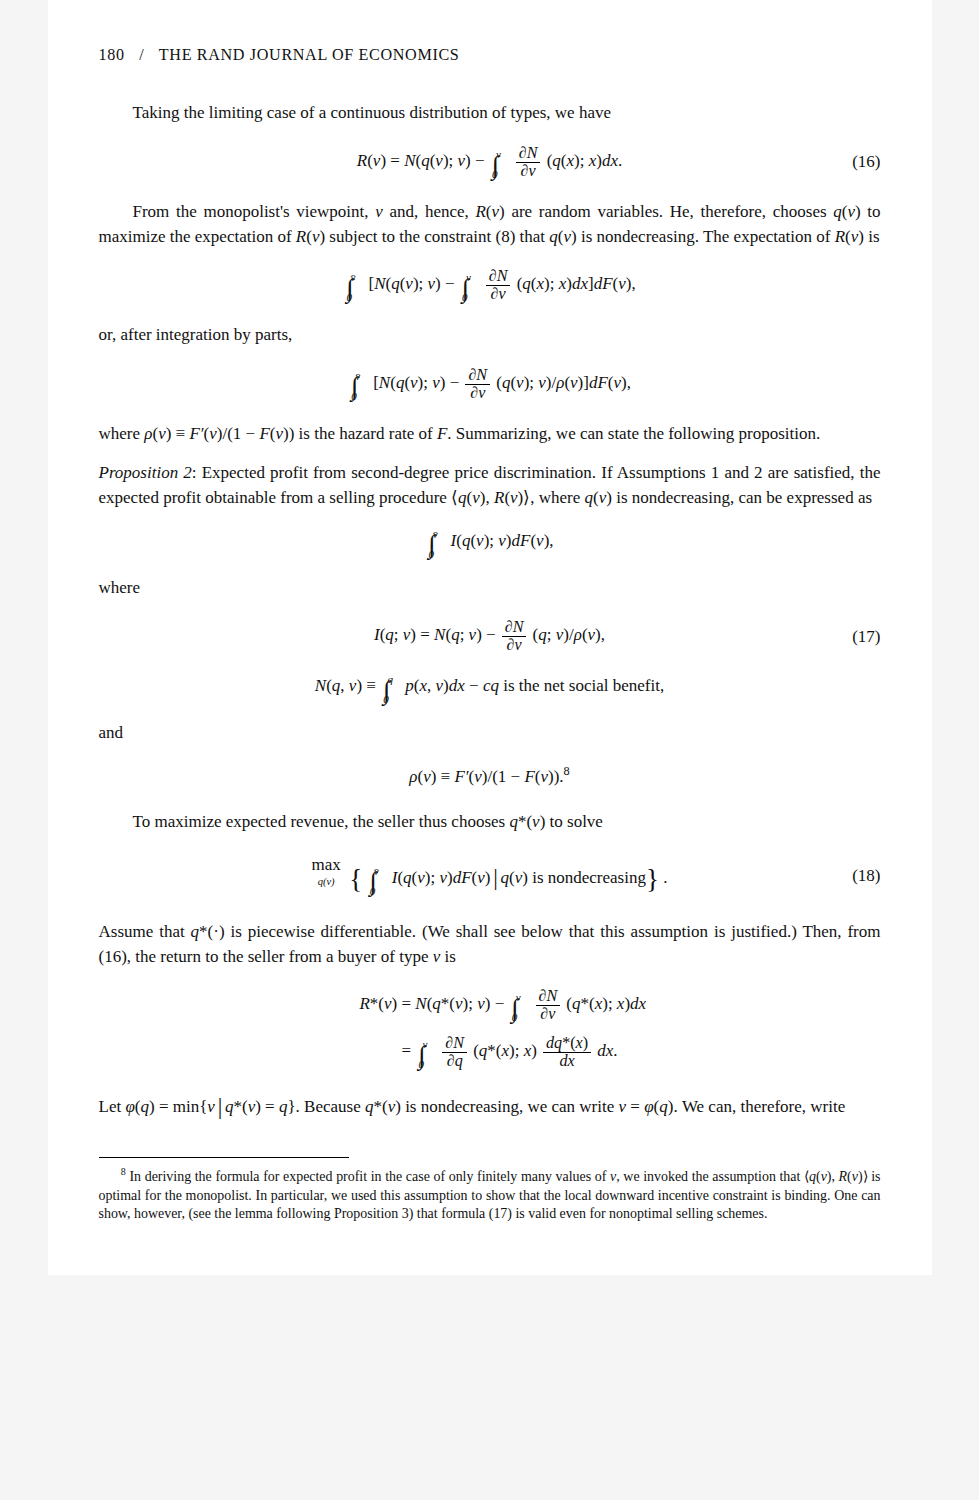180/THE RAND JOURNAL OF ECONOMICS
Taking the limiting case of a continuous distribution of types, we have
R(v) = N(q(v); v) − ∫v 0 ∂N∂v (q(x); x)dx. (16)
From the monopolist's viewpoint, v and, hence, R(v) are random variables. He, therefore, chooses q(v) to maximize the expectation of R(v) subject to the constraint (8) that q(v) is nondecreasing. The expectation of R(v) is
∫v̄0 [N(q(v); v) − ∫v 0 ∂N∂v (q(x); x)dx]dF(v),
or, after integration by parts,
∫v̄0 [N(q(v); v) − ∂N∂v (q(v); v)/ρ(v)]dF(v),
where ρ(v) ≡ F′(v)/(1 − F(v)) is the hazard rate of F. Summarizing, we can state the following proposition.
Proposition 2: Expected profit from second-degree price discrimination. If Assumptions 1 and 2 are satisfied, the expected profit obtainable from a selling procedure ⟨q(v), R(v)⟩, where q(v) is nondecreasing, can be expressed as
∫v̄0 I(q(v); v)dF(v),
where
I(q; v) = N(q; v) − ∂N∂v (q; v)/ρ(v), (17)
N(q, v) ≡ ∫q 0 p(x, v)dx − cq is the net social benefit,
and
ρ(v) ≡ F′(v)/(1 − F(v)).8
To maximize expected revenue, the seller thus chooses q*(v) to solve
maxq(v) { ∫v̄0 I(q(v); v)dF(v)|q(v) is nondecreasing} . (18)
Assume that q*(·) is piecewise differentiable. (We shall see below that this assumption is justified.) Then, from (16), the return to the seller from a buyer of type v is
R*(v) = N(q*(v); v) − ∫v 0 ∂N∂v (q*(x); x)dx = ∫v 0 ∂N∂q (q*(x); x) dq*(x) dx dx.
Let φ(q) = min{v|q*(v) = q}. Because q*(v) is nondecreasing, we can write v = φ(q). We can, therefore, write
8 In deriving the formula for expected profit in the case of only finitely many values of v, we invoked the assumption that ⟨q(v), R(v)⟩ is optimal for the monopolist. In particular, we used this assumption to show that the local downward incentive constraint is binding. One can show, however, (see the lemma following Proposition 3) that formula (17) is valid even for nonoptimal selling schemes.